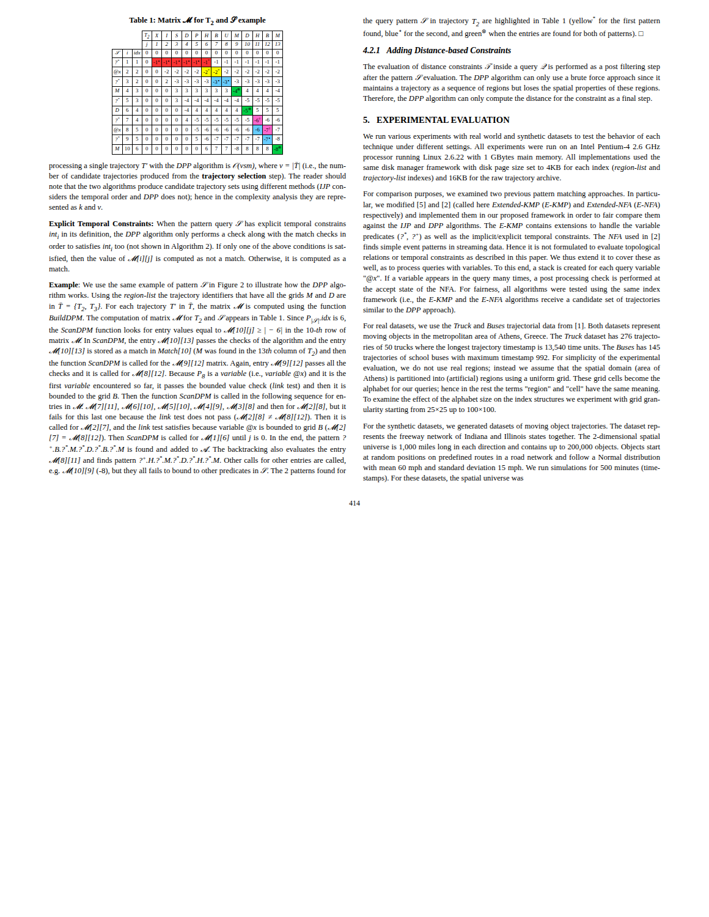Table 1: Matrix 𝓜 for T2 and 𝒮 example
| | | T 2 | X | I | S | D | P | H | B | U | M | D | H | B | M |
| | | j | 1 | 2 | 3 | 4 | 5 | 6 | 7 | 8 | 9 | 10 | 11 | 12 | 13 |
| 𝒮 | i | idx | 0 | 0 | 0 | 0 | 0 | 0 | 0 | 0 | 0 | 0 | 0 | 0 | 0 | 0 |
| ? + | 1 | 1 | 0 | -1 ∘ | -1 ∘ | -1 ∘ | -1 ∘ | -1 ∘ | -1 * | -1 | -1 | -1 | -1 | -1 | -1 | -1 |
| @x | 2 | 2 | 0 | 0 | -2 | -2 | -2 | -2 | -2 * | -2 * | -2 | -2 | -2 | -2 | -2 | -2 |
| ? * | 3 | 2 | 0 | 0 | 2 | -3 | -3 | -3 | -3 | -3 ∘ | -3 ∘ | -3 | -3 | -3 | -3 | -3 |
| M | 4 | 3 | 0 | 0 | 0 | 3 | 3 | 3 | 3 | 3 | 3 | -4 ⊗ | 4 | 4 | 4 | -4 |
| ? * | 5 | 3 | 0 | 0 | 0 | 3 | -4 | -4 | -4 | -4 | -4 | -4 | -5 | -5 | -5 | -5 |
| D | 6 | 4 | 0 | 0 | 0 | 0 | -4 | 4 | 4 | 4 | 4 | 4 | -5 ⊗ | 5 | 5 | 5 |
| ? * | 7 | 4 | 0 | 0 | 0 | 0 | 4 | -5 | -5 | -5 | -5 | -5 | -5 | -6 † | -6 | -6 |
| @x | 8 | 5 | 0 | 0 | 0 | 0 | 0 | -5 | -6 | -6 | -6 | -6 | -6 | -6 | -7 † | -7 |
| ? * | 9 | 5 | 0 | 0 | 0 | 0 | 0 | 5 | -6 | -7 | -7 | -7 | -7 | -7 | -7 ∘ | -8 |
| M | 10 | 6 | 0 | 0 | 0 | 0 | 0 | 0 | 6 | 7 | 7 | -8 | 8 | 8 | 8 | -8 ⊗ |
processing a single trajectory T′ with the DPP algorithm is 𝒪(vsm), where v = |T̄| (i.e., the number of candidate trajectories produced from the trajectory selection step). The reader should note that the two algorithms produce candidate trajectory sets using different methods (IJP considers the temporal order and DPP does not); hence in the complexity analysis they are represented as k and v.
Explicit Temporal Constraints: When the pattern query 𝒮 has explicit temporal constrains inti in its definition, the DPP algorithm only performs a check along with the match checks in order to satisfies inti too (not shown in Algorithm 2). If only one of the above conditions is satisfied, then the value of 𝓜[i][j] is computed as not a match. Otherwise, it is computed as a match.
Example: We use the same example of pattern 𝒮 in Figure 2 to illustrate how the DPP algorithm works. Using the region-list the trajectory identifiers that have all the grids M and D are in T̄ = {T2, T3}. For each trajectory T′ in T̄, the matrix 𝓜 is computed using the function BuildDPM. The computation of matrix 𝓜 for T2 and 𝒮 appears in Table 1. Since P|𝒮|.idx is 6, the ScanDPM function looks for entry values equal to 𝓜[10][j] ≥ | − 6| in the 10-th row of matrix 𝓜. In ScanDPM, the entry 𝓜[10][13] passes the checks of the algorithm and the entry 𝓜[10][13] is stored as a match in Match[10] (M was found in the 13th column of T2) and then the function ScanDPM is called for the 𝓜[9][12] matrix. Again, entry 𝓜[9][12] passes all the checks and it is called for 𝓜[8][12]. Because P8 is a variable (i.e., variable @x) and it is the first variable encountered so far, it passes the bounded value check (link test) and then it is bounded to the grid B. Then the function ScanDPM is called in the following sequence for entries in 𝓜: 𝓜[7][11], 𝓜[6][10], 𝓜[5][10], 𝓜[4][9], 𝓜[3][8] and then for 𝓜[2][8], but it fails for this last one because the link test does not pass (𝓜[2][8] ≠ 𝓜[8][12]). Then it is called for 𝓜[2][7], and the link test satisfies because variable @x is bounded to grid B (𝓜[2][7] = 𝓜[8][12]). Then ScanDPM is called for 𝓜[1][6] until j is 0. In the end, the pattern ?+.B.?*.M.?*.D.?*.B.?*.M is found and added to 𝓐. The backtracking also evaluates the entry 𝓜[8][11] and finds pattern ?+.H.?*.M.?*.D.?*.H.?*.M. Other calls for other entries are called, e.g. 𝓜[10][9] (-8), but they all fails to bound to other predicates in 𝒮. The 2 patterns found for the query pattern 𝒮 in trajectory T2 are highlighted in Table 1 (yellow* for the first pattern found, blue∘ for the second, and green⊗ when the entries are found for both of patterns). □
4.2.1 Adding Distance-based Constraints
The evaluation of distance constraints 𝒯 inside a query 𝒬 is performed as a post filtering step after the pattern 𝒮 evaluation. The DPP algorithm can only use a brute force approach since it maintains a trajectory as a sequence of regions but loses the spatial properties of these regions. Therefore, the DPP algorithm can only compute the distance for the constraint as a final step.
5. EXPERIMENTAL EVALUATION
We run various experiments with real world and synthetic datasets to test the behavior of each technique under different settings. All experiments were run on an Intel Pentium-4 2.6 GHz processor running Linux 2.6.22 with 1 GBytes main memory. All implementations used the same disk manager framework with disk page size set to 4KB for each index (region-list and trajectory-list indexes) and 16KB for the raw trajectory archive.
For comparison purposes, we examined two previous pattern matching approaches. In particular, we modified [5] and [2] (called here Extended-KMP (E-KMP) and Extended-NFA (E-NFA) respectively) and implemented them in our proposed framework in order to fair compare them against the IJP and DPP algorithms. The E-KMP contains extensions to handle the variable predicates (?*, ?+) as well as the implicit/explicit temporal constraints. The NFA used in [2] finds simple event patterns in streaming data. Hence it is not formulated to evaluate topological relations or temporal constraints as described in this paper. We thus extend it to cover these as well, as to process queries with variables. To this end, a stack is created for each query variable "@x". If a variable appears in the query many times, a post processing check is performed at the accept state of the NFA. For fairness, all algorithms were tested using the same index framework (i.e., the E-KMP and the E-NFA algorithms receive a candidate set of trajectories similar to the DPP approach).
For real datasets, we use the Truck and Buses trajectorial data from [1]. Both datasets represent moving objects in the metropolitan area of Athens, Greece. The Truck dataset has 276 trajectories of 50 trucks where the longest trajectory timestamp is 13,540 time units. The Buses has 145 trajectories of school buses with maximum timestamp 992. For simplicity of the experimental evaluation, we do not use real regions; instead we assume that the spatial domain (area of Athens) is partitioned into (artificial) regions using a uniform grid. These grid cells become the alphabet for our queries; hence in the rest the terms "region" and "cell" have the same meaning. To examine the effect of the alphabet size on the index structures we experiment with grid granularity starting from 25×25 up to 100×100.
For the synthetic datasets, we generated datasets of moving object trajectories. The dataset represents the freeway network of Indiana and Illinois states together. The 2-dimensional spatial universe is 1,000 miles long in each direction and contains up to 200,000 objects. Objects start at random positions on predefined routes in a road network and follow a Normal distribution with mean 60 mph and standard deviation 15 mph. We run simulations for 500 minutes (timestamps). For these datasets, the spatial universe was
414